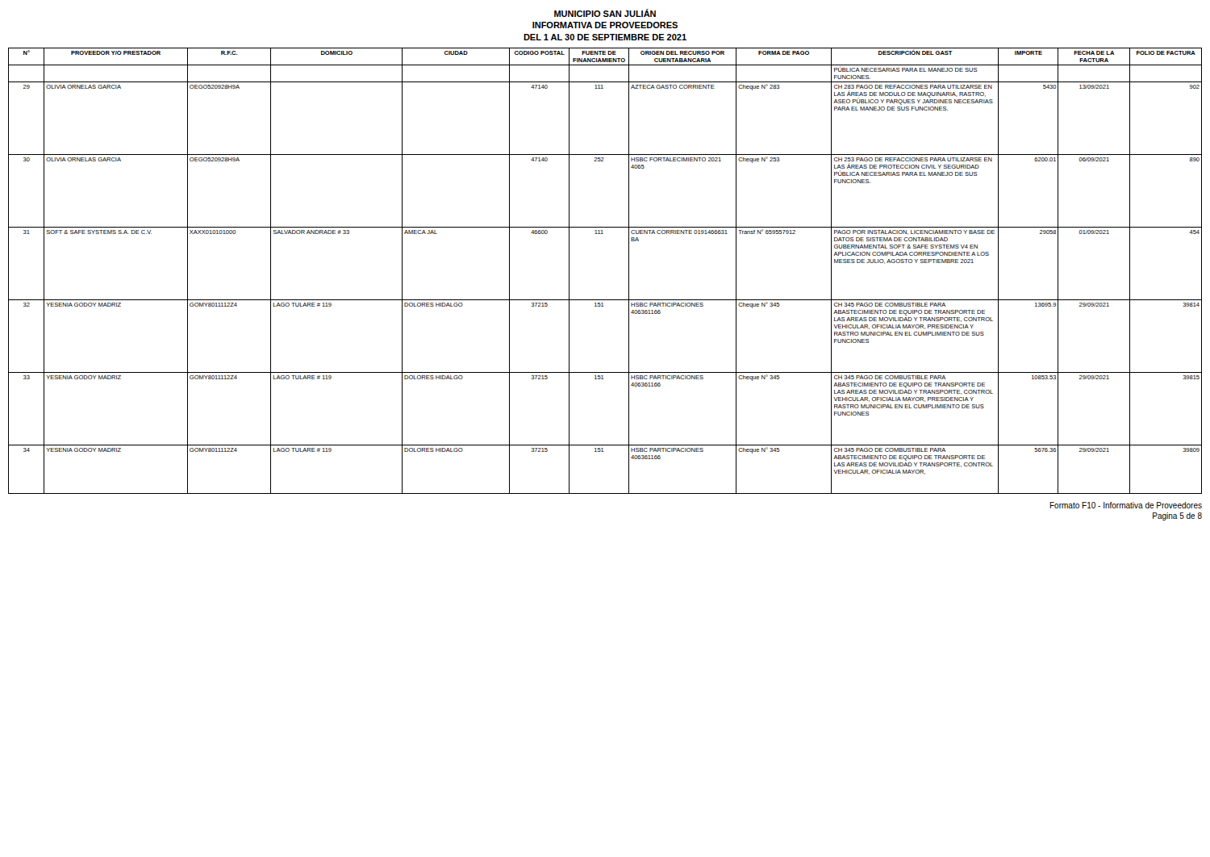MUNICIPIO SAN JULIÁN
INFORMATIVA DE PROVEEDORES
DEL 1 AL 30 DE SEPTIEMBRE DE 2021
| N° | PROVEEDOR Y/O PRESTADOR | R.F.C. | DOMICILIO | CIUDAD | CODIGO POSTAL | FUENTE DE FINANCIAMIENTO | ORIGEN DEL RECURSO POR CUENTABANCARIA | FORMA DE PAGO | DESCRIPCIÓN DEL GAST | IMPORTE | FECHA DE LA FACTURA | FOLIO DE FACTURA |
| --- | --- | --- | --- | --- | --- | --- | --- | --- | --- | --- | --- | --- |
| | | | | | | | | | PÚBLICA NECESARIAS PARA EL MANEJO DE SUS FUNCIONES. | | | |
| 29 | OLIVIA ORNELAS GARCIA | OEGO520928H9A | | | 47140 | 111 | AZTECA GASTO CORRIENTE | Cheque N° 283 | CH 283 PAGO DE REFACCIONES PARA UTILIZARSE EN LAS ÁREAS DE MODULO DE MAQUINARIA, RASTRO, ASEO PÚBLICO Y PARQUES Y JARDINES NECESARIAS PARA EL MANEJO DE SUS FUNCIONES. | 5430 | 13/09/2021 | 902 |
| 30 | OLIVIA ORNELAS GARCIA | OEGO520928H9A | | | 47140 | 252 | HSBC FORTALECIMIENTO 2021 4065 | Cheque N° 253 | CH 253 PAGO DE REFACCIONES PARA UTILIZARSE EN LAS ÁREAS DE PROTECCION CIVIL Y SEGURIDAD PÚBLICA NECESARIAS PARA EL MANEJO DE SUS FUNCIONES. | 6200.01 | 06/09/2021 | 890 |
| 31 | SOFT & SAFE SYSTEMS S.A. DE C.V. | XAXX010101000 | SALVADOR ANDRADE # 33 | AMECA JAL | 46600 | 111 | CUENTA CORRIENTE 0191466631 BA | Transf N° 659557912 | PAGO POR INSTALACION, LICENCIAMIENTO Y BASE DE DATOS DE SISTEMA DE CONTABILIDAD GUBERNAMENTAL SOFT & SAFE SYSTEMS V4 EN APLICACION COMPILADA CORRESPONDIENTE A LOS MESES DE JULIO, AGOSTO Y SEPTIEMBRE 2021 | 29058 | 01/09/2021 | 454 |
| 32 | YESENIA GODOY MADRIZ | GOMY8011112Z4 | LAGO TULARE # 119 | DOLORES HIDALGO | 37215 | 151 | HSBC PARTICIPACIONES 406361166 | Cheque N° 345 | CH 345 PAGO DE COMBUSTIBLE PARA ABASTECIMIENTO DE EQUIPO DE TRANSPORTE DE LAS AREAS DE MOVILIDAD Y TRANSPORTE, CONTROL VEHICULAR, OFICIALIA MAYOR, PRESIDENCIA Y RASTRO MUNICIPAL EN EL CUMPLIMIENTO DE SUS FUNCIONES | 13695.9 | 29/09/2021 | 39814 |
| 33 | YESENIA GODOY MADRIZ | GOMY8011112Z4 | LAGO TULARE # 119 | DOLORES HIDALGO | 37215 | 151 | HSBC PARTICIPACIONES 406361166 | Cheque N° 345 | CH 345 PAGO DE COMBUSTIBLE PARA ABASTECIMIENTO DE EQUIPO DE TRANSPORTE DE LAS AREAS DE MOVILIDAD Y TRANSPORTE, CONTROL VEHICULAR, OFICIALIA MAYOR, PRESIDENCIA Y RASTRO MUNICIPAL EN EL CUMPLIMIENTO DE SUS FUNCIONES | 10853.53 | 29/09/2021 | 39815 |
| 34 | YESENIA GODOY MADRIZ | GOMY8011112Z4 | LAGO TULARE # 119 | DOLORES HIDALGO | 37215 | 151 | HSBC PARTICIPACIONES 406361166 | Cheque N° 345 | CH 345 PAGO DE COMBUSTIBLE PARA ABASTECIMIENTO DE EQUIPO DE TRANSPORTE DE LAS AREAS DE MOVILIDAD Y TRANSPORTE, CONTROL VEHICULAR, OFICIALIA MAYOR, | 5676.36 | 29/09/2021 | 39809 |
Formato F10 - Informativa de Proveedores
Pagina 5 de 8